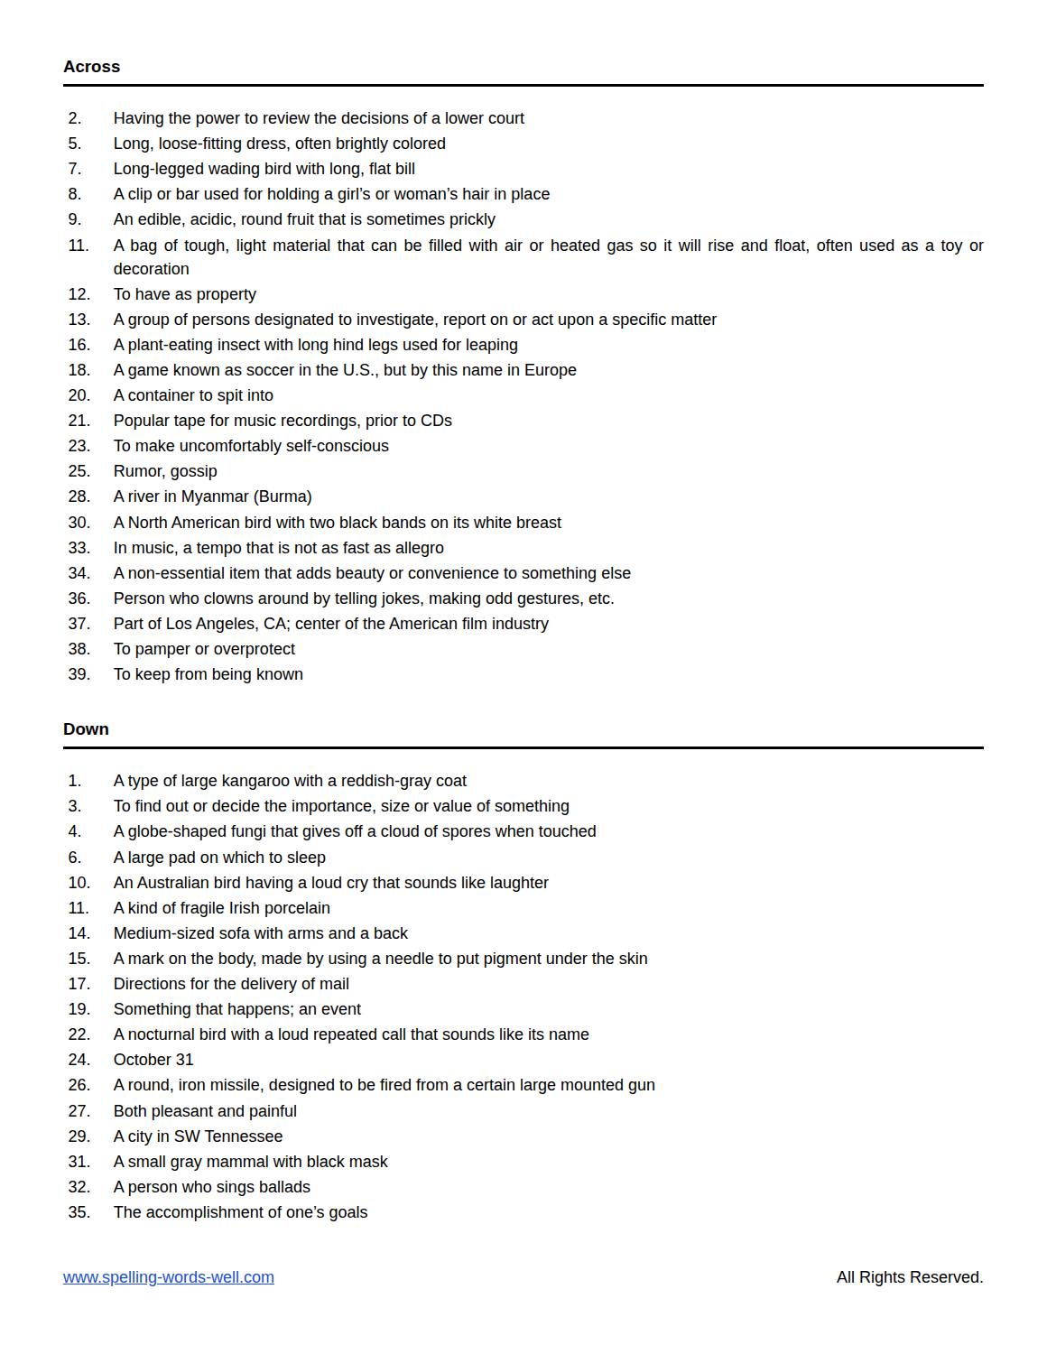Across
2. Having the power to review the decisions of a lower court
5. Long, loose-fitting dress, often brightly colored
7. Long-legged wading bird with long, flat bill
8. A clip or bar used for holding a girl’s or woman’s hair in place
9. An edible, acidic, round fruit that is sometimes prickly
11. A bag of tough, light material that can be filled with air or heated gas so it will rise and float, often used as a toy or decoration
12. To have as property
13. A group of persons designated to investigate, report on or act upon a specific matter
16. A plant-eating insect with long hind legs used for leaping
18. A game known as soccer in the U.S., but by this name in Europe
20. A container to spit into
21. Popular tape for music recordings, prior to CDs
23. To make uncomfortably self-conscious
25. Rumor, gossip
28. A river in Myanmar (Burma)
30. A North American bird with two black bands on its white breast
33. In music, a tempo that is not as fast as allegro
34. A non-essential item that adds beauty or convenience to something else
36. Person who clowns around by telling jokes, making odd gestures, etc.
37. Part of Los Angeles, CA; center of the American film industry
38. To pamper or overprotect
39. To keep from being known
Down
1. A type of large kangaroo with a reddish-gray coat
3. To find out or decide the importance, size or value of something
4. A globe-shaped fungi that gives off a cloud of spores when touched
6. A large pad on which to sleep
10. An Australian bird having a loud cry that sounds like laughter
11. A kind of fragile Irish porcelain
14. Medium-sized sofa with arms and a back
15. A mark on the body, made by using a needle to put pigment under the skin
17. Directions for the delivery of mail
19. Something that happens; an event
22. A nocturnal bird with a loud repeated call that sounds like its name
24. October 31
26. A round, iron missile, designed to be fired from a certain large mounted gun
27. Both pleasant and painful
29. A city in SW Tennessee
31. A small gray mammal with black mask
32. A person who sings ballads
35. The accomplishment of one’s goals
www.spelling-words-well.com All Rights Reserved.